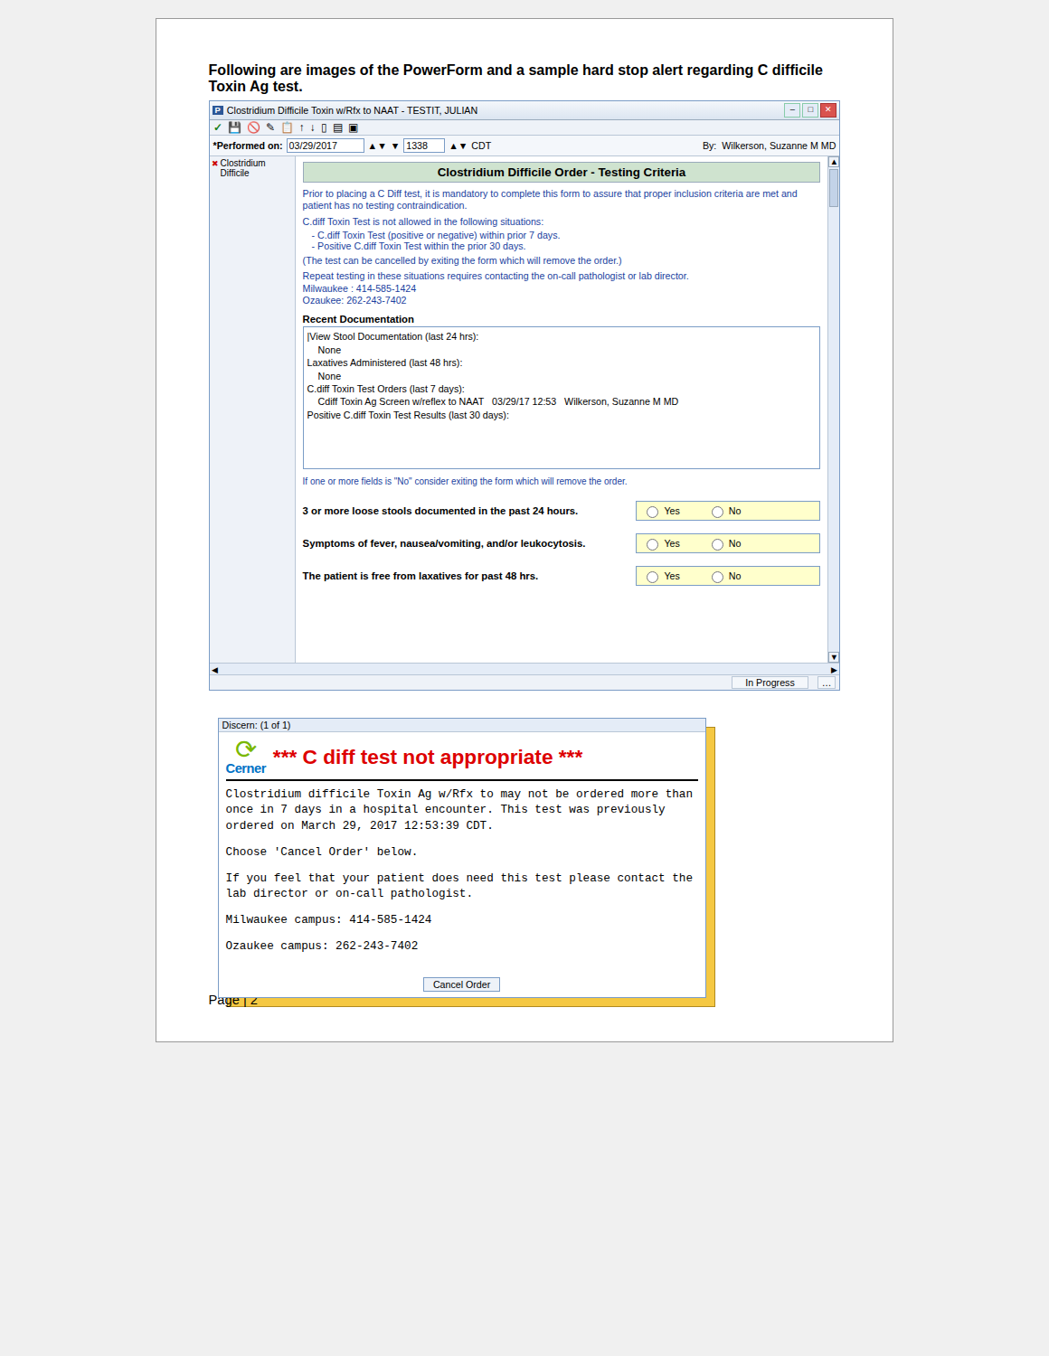Following are images of the PowerForm and a sample hard stop alert regarding C difficile Toxin Ag test.
P Clostridium Difficile Toxin w/Rfx to NAAT - TESTIT, JULIAN –□✕
✓ 💾 🚫 ✎ 📋 ↑ ↓ ▯ ▤ ▣
*Performed on: ▲▼ ▼ ▲▼ CDT By: Wilkerson, Suzanne M MD
✖Clostridium Difficile
Clostridium Difficile Order - Testing Criteria
Prior to placing a C Diff test, it is mandatory to complete this form to assure that proper inclusion criteria are met and patient has no testing contraindication.
C.diff Toxin Test is not allowed in the following situations:
C.diff Toxin Test (positive or negative) within prior 7 days.
Positive C.diff Toxin Test within the prior 30 days.
(The test can be cancelled by exiting the form which will remove the order.)
Repeat testing in these situations requires contacting the on-call pathologist or lab director.
Milwaukee : 414-585-1424
Ozaukee: 262-243-7402
Recent Documentation
|View Stool Documentation (last 24 hrs):
None
Laxatives Administered (last 48 hrs):
None
C.diff Toxin Test Orders (last 7 days):
Cdiff Toxin Ag Screen w/reflex to NAAT 03/29/17 12:53 Wilkerson, Suzanne M MD
Positive C.diff Toxin Test Results (last 30 days):
If one or more fields is "No" consider exiting the form which will remove the order.
3 or more loose stools documented in the past 24 hours.
Yes No
Symptoms of fever, nausea/vomiting, and/or leukocytosis.
Yes No
The patient is free from laxatives for past 48 hrs.
Yes No
▲
▼
◀ ▶
In Progress …
Discern: (1 of 1)
⟳ Cerner
*** C diff test not appropriate ***
Clostridium difficile Toxin Ag w/Rfx to may not be ordered more than once in 7 days in a hospital encounter. This test was previously ordered on March 29, 2017 12:53:39 CDT.
Choose 'Cancel Order' below.
If you feel that your patient does need this test please contact the lab director or on-call pathologist.
Milwaukee campus: 414-585-1424
Ozaukee campus: 262-243-7402
Cancel Order
Page | 2